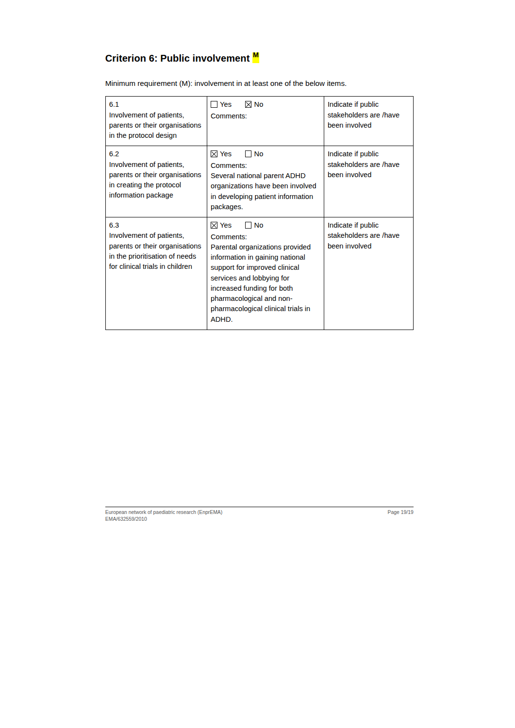Criterion 6: Public involvement M
Minimum requirement (M): involvement in at least one of the below items.
| 6.1 Involvement of patients, parents or their organisations in the protocol design | Yes No Comments: | Indicate if public stakeholders are /have been involved |
| 6.2 Involvement of patients, parents or their organisations in creating the protocol information package | Yes No Comments: Several national parent ADHD organizations have been involved in developing patient information packages. | Indicate if public stakeholders are /have been involved |
| 6.3 Involvement of patients, parents or their organisations in the prioritisation of needs for clinical trials in children | Yes No Comments: Parental organizations provided information in gaining national support for improved clinical services and lobbying for increased funding for both pharmacological and non-pharmacological clinical trials in ADHD. | Indicate if public stakeholders are /have been involved |
European network of paediatric research (EnprEMA)
EMA/632559/2010
Page 19/19